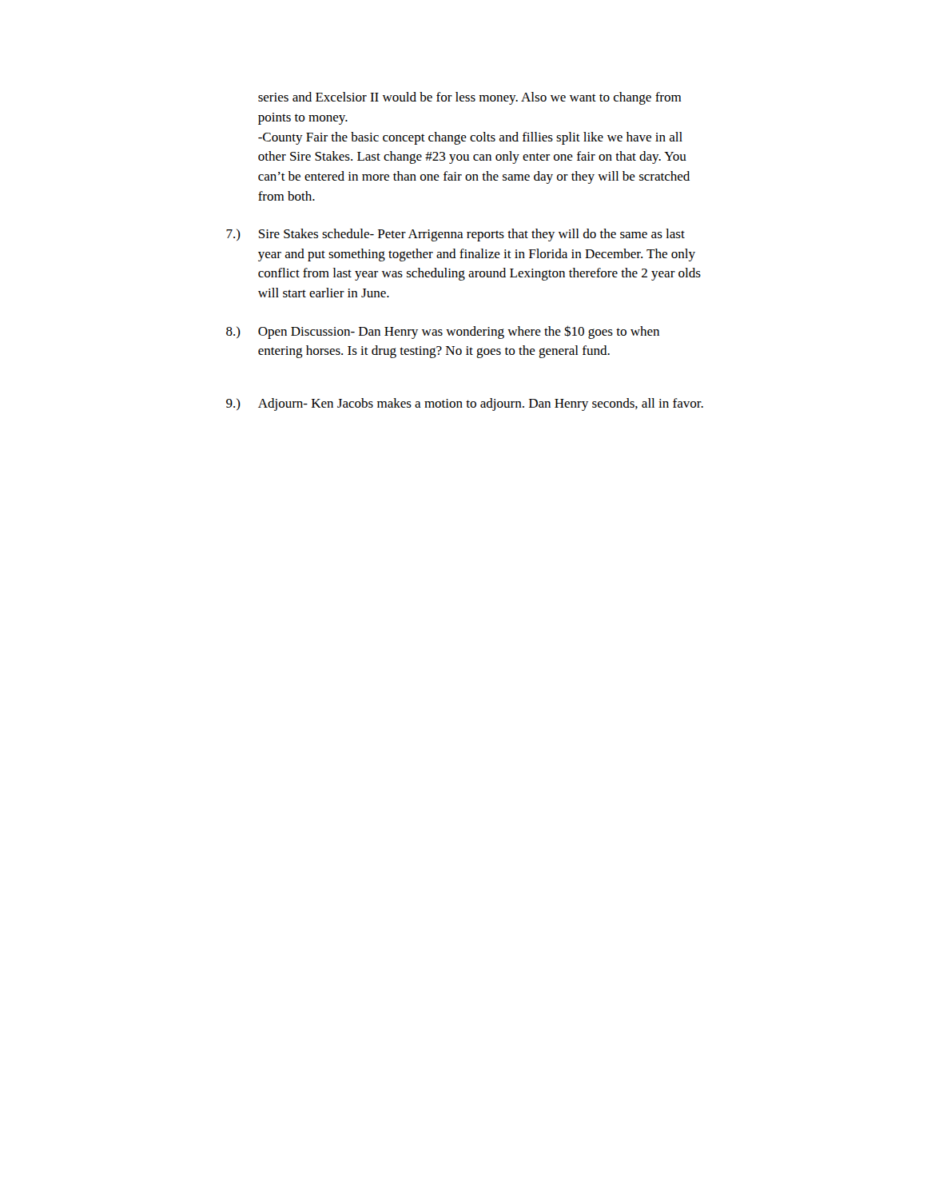series and Excelsior II would be for less money. Also we want to change from points to money.
-County Fair the basic concept change colts and fillies split like we have in all other Sire Stakes. Last change #23 you can only enter one fair on that day. You can’t be entered in more than one fair on the same day or they will be scratched from both.
7.) Sire Stakes schedule- Peter Arrigenna reports that they will do the same as last year and put something together and finalize it in Florida in December. The only conflict from last year was scheduling around Lexington therefore the 2 year olds will start earlier in June.
8.) Open Discussion- Dan Henry was wondering where the $10 goes to when entering horses. Is it drug testing? No it goes to the general fund.
9.) Adjourn- Ken Jacobs makes a motion to adjourn. Dan Henry seconds, all in favor.